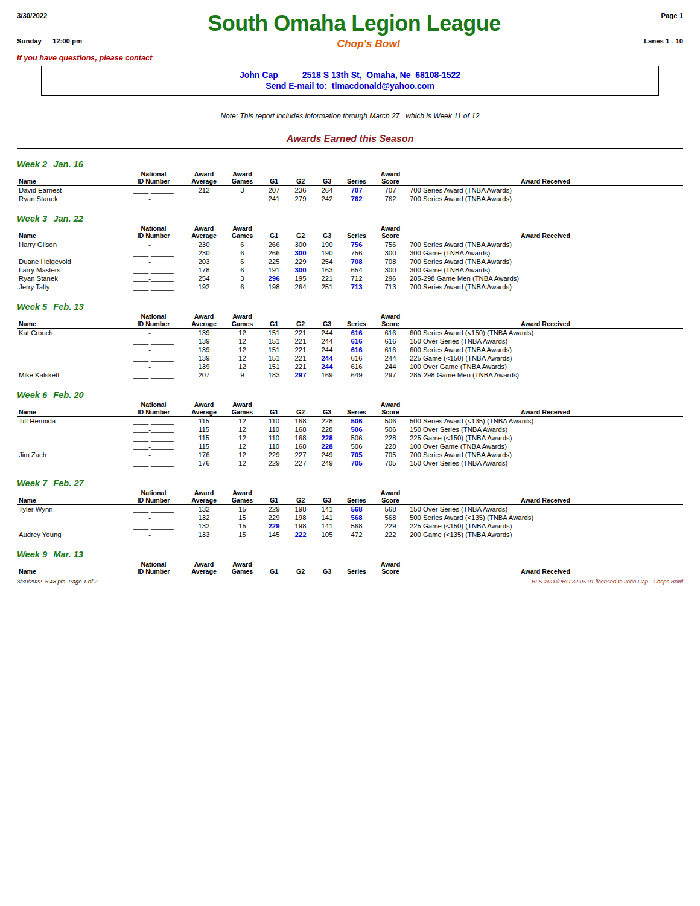3/30/2022
South Omaha Legion League
Page 1
Sunday 12:00 pm
Chop's Bowl
Lanes 1 - 10
If you have questions, please contact
John Cap2518 S 13th St, Omaha, Ne 68108-1522
Send E-mail to: tlmacdonald@yahoo.com
Note: This report includes information through March 27 which is Week 11 of 12
Awards Earned this Season
Week 2 Jan. 16
| | National | Award | Award | | | | | Award | |
| --- | --- | --- | --- | --- | --- | --- | --- | --- | --- |
| Name | ID Number | Average | Games | G1 | G2 | G3 | Series | Score | Award Received |
| David Earnest | ____-______ | 212 | 3 | 207 | 236 | 264 | 707 | 707 | 700 Series Award (TNBA Awards) |
| Ryan Stanek | ____-______ | | | 241 | 279 | 242 | 762 | 762 | 700 Series Award (TNBA Awards) |
Week 3 Jan. 22
| | National | Award | Award | | | | | Award | |
| --- | --- | --- | --- | --- | --- | --- | --- | --- | --- |
| Name | ID Number | Average | Games | G1 | G2 | G3 | Series | Score | Award Received |
| Harry Gilson | ____-______ | 230 | 6 | 266 | 300 | 190 | 756 | 756 | 700 Series Award (TNBA Awards) |
| | ____-______ | 230 | 6 | 266 | 300 | 190 | 756 | 300 | 300 Game (TNBA Awards) |
| Duane Helgevold | ____-______ | 203 | 6 | 225 | 229 | 254 | 708 | 708 | 700 Series Award (TNBA Awards) |
| Larry Masters | ____-______ | 178 | 6 | 191 | 300 | 163 | 654 | 300 | 300 Game (TNBA Awards) |
| Ryan Stanek | ____-______ | 254 | 3 | 296 | 195 | 221 | 712 | 296 | 285-298 Game Men (TNBA Awards) |
| Jerry Talty | ____-______ | 192 | 6 | 198 | 264 | 251 | 713 | 713 | 700 Series Award (TNBA Awards) |
Week 5 Feb. 13
| | National | Award | Award | | | | | Award | |
| --- | --- | --- | --- | --- | --- | --- | --- | --- | --- |
| Name | ID Number | Average | Games | G1 | G2 | G3 | Series | Score | Award Received |
| Kat Crouch | ____-______ | 139 | 12 | 151 | 221 | 244 | 616 | 616 | 600 Series Award (<150) (TNBA Awards) |
| | ____-______ | 139 | 12 | 151 | 221 | 244 | 616 | 616 | 150 Over Series (TNBA Awards) |
| | ____-______ | 139 | 12 | 151 | 221 | 244 | 616 | 616 | 600 Series Award (TNBA Awards) |
| | ____-______ | 139 | 12 | 151 | 221 | 244 | 616 | 244 | 225 Game (<150) (TNBA Awards) |
| | ____-______ | 139 | 12 | 151 | 221 | 244 | 616 | 244 | 100 Over Game (TNBA Awards) |
| Mike Kalskett | ____-______ | 207 | 9 | 183 | 297 | 169 | 649 | 297 | 285-298 Game Men (TNBA Awards) |
Week 6 Feb. 20
| | National | Award | Award | | | | | Award | |
| --- | --- | --- | --- | --- | --- | --- | --- | --- | --- |
| Name | ID Number | Average | Games | G1 | G2 | G3 | Series | Score | Award Received |
| Tiff Hermida | ____-______ | 115 | 12 | 110 | 168 | 228 | 506 | 506 | 500 Series Award (<135) (TNBA Awards) |
| | ____-______ | 115 | 12 | 110 | 168 | 228 | 506 | 506 | 150 Over Series (TNBA Awards) |
| | ____-______ | 115 | 12 | 110 | 168 | 228 | 506 | 228 | 225 Game (<150) (TNBA Awards) |
| | ____-______ | 115 | 12 | 110 | 168 | 228 | 506 | 228 | 100 Over Game (TNBA Awards) |
| Jim Zach | ____-______ | 176 | 12 | 229 | 227 | 249 | 705 | 705 | 700 Series Award (TNBA Awards) |
| | ____-______ | 176 | 12 | 229 | 227 | 249 | 705 | 705 | 150 Over Series (TNBA Awards) |
Week 7 Feb. 27
| | National | Award | Award | | | | | Award | |
| --- | --- | --- | --- | --- | --- | --- | --- | --- | --- |
| Name | ID Number | Average | Games | G1 | G2 | G3 | Series | Score | Award Received |
| Tyler Wynn | ____-______ | 132 | 15 | 229 | 198 | 141 | 568 | 568 | 150 Over Series (TNBA Awards) |
| | ____-______ | 132 | 15 | 229 | 198 | 141 | 568 | 568 | 500 Series Award (<135) (TNBA Awards) |
| | ____-______ | 132 | 15 | 229 | 198 | 141 | 568 | 229 | 225 Game (<150) (TNBA Awards) |
| Audrey Young | ____-______ | 133 | 15 | 145 | 222 | 105 | 472 | 222 | 200 Game (<135) (TNBA Awards) |
Week 9 Mar. 13
| | National | Award | Award | | | | | Award | |
| --- | --- | --- | --- | --- | --- | --- | --- | --- | --- |
| Name | ID Number | Average | Games | G1 | G2 | G3 | Series | Score | Award Received |
3/30/2022 5:48 pm Page 1 of 2
BLS-2020/PRO 32.05.01 licensed to John Cap - Chops Bowl